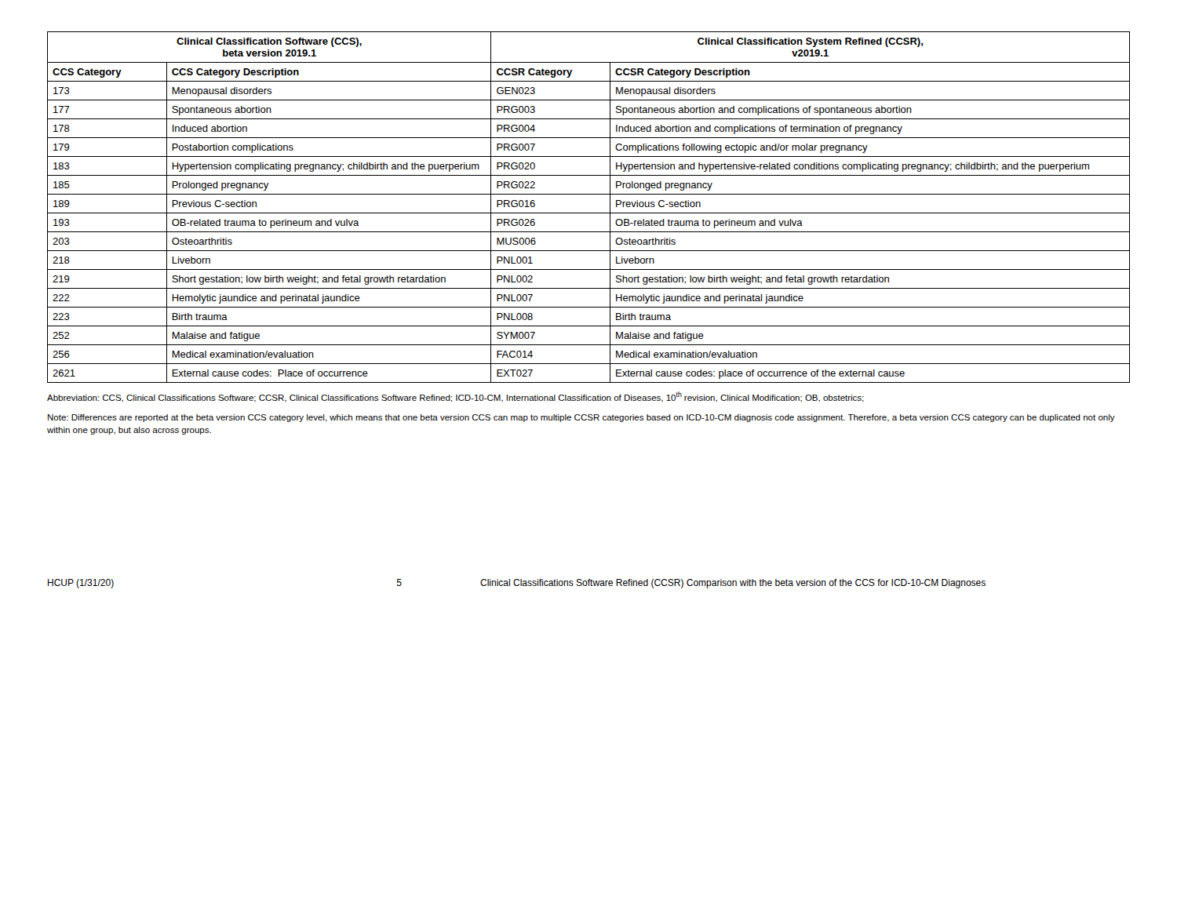| Clinical Classification Software (CCS), beta version 2019.1 | Clinical Classification System Refined (CCSR), v2019.1 |
| --- | --- |
| CCS Category | CCS Category Description | CCSR Category | CCSR Category Description |
| 173 | Menopausal disorders | GEN023 | Menopausal disorders |
| 177 | Spontaneous abortion | PRG003 | Spontaneous abortion and complications of spontaneous abortion |
| 178 | Induced abortion | PRG004 | Induced abortion and complications of termination of pregnancy |
| 179 | Postabortion complications | PRG007 | Complications following ectopic and/or molar pregnancy |
| 183 | Hypertension complicating pregnancy; childbirth and the puerperium | PRG020 | Hypertension and hypertensive-related conditions complicating pregnancy; childbirth; and the puerperium |
| 185 | Prolonged pregnancy | PRG022 | Prolonged pregnancy |
| 189 | Previous C-section | PRG016 | Previous C-section |
| 193 | OB-related trauma to perineum and vulva | PRG026 | OB-related trauma to perineum and vulva |
| 203 | Osteoarthritis | MUS006 | Osteoarthritis |
| 218 | Liveborn | PNL001 | Liveborn |
| 219 | Short gestation; low birth weight; and fetal growth retardation | PNL002 | Short gestation; low birth weight; and fetal growth retardation |
| 222 | Hemolytic jaundice and perinatal jaundice | PNL007 | Hemolytic jaundice and perinatal jaundice |
| 223 | Birth trauma | PNL008 | Birth trauma |
| 252 | Malaise and fatigue | SYM007 | Malaise and fatigue |
| 256 | Medical examination/evaluation | FAC014 | Medical examination/evaluation |
| 2621 | External cause codes: Place of occurrence | EXT027 | External cause codes: place of occurrence of the external cause |
Abbreviation: CCS, Clinical Classifications Software; CCSR, Clinical Classifications Software Refined; ICD-10-CM, International Classification of Diseases, 10th revision, Clinical Modification; OB, obstetrics;
Note: Differences are reported at the beta version CCS category level, which means that one beta version CCS can map to multiple CCSR categories based on ICD-10-CM diagnosis code assignment. Therefore, a beta version CCS category can be duplicated not only within one group, but also across groups.
HCUP (1/31/20)
5
Clinical Classifications Software Refined (CCSR) Comparison with the beta version of the CCS for ICD-10-CM Diagnoses